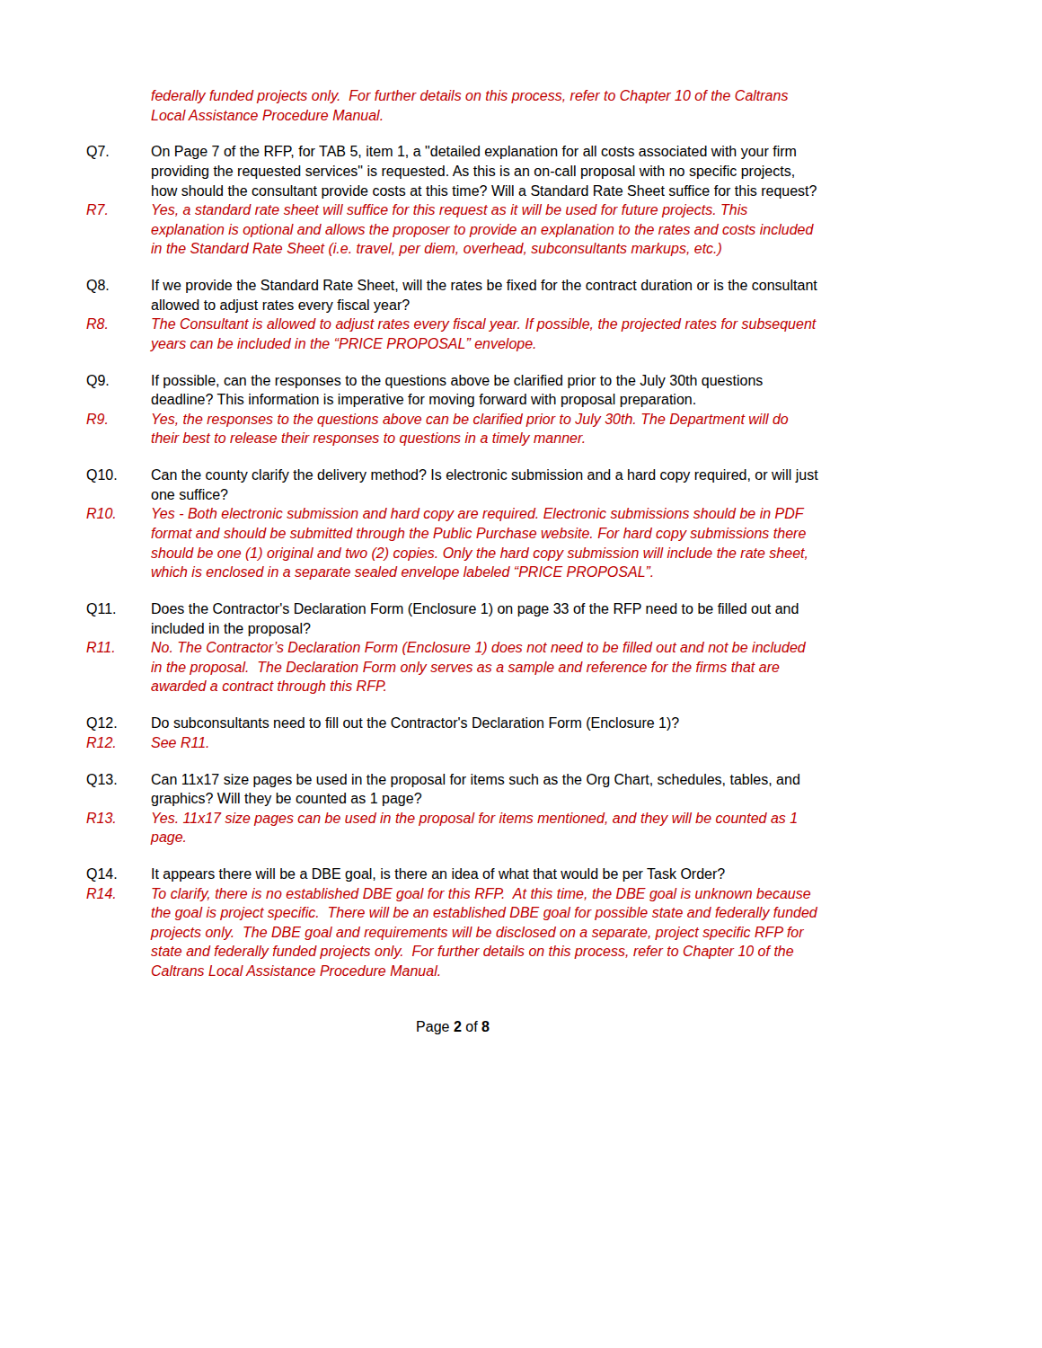federally funded projects only. For further details on this process, refer to Chapter 10 of the Caltrans Local Assistance Procedure Manual.
| Q7. | On Page 7 of the RFP, for TAB 5, item 1, a "detailed explanation for all costs associated with your firm providing the requested services" is requested. As this is an on-call proposal with no specific projects, how should the consultant provide costs at this time? Will a Standard Rate Sheet suffice for this request? |
| R7. | Yes, a standard rate sheet will suffice for this request as it will be used for future projects. This explanation is optional and allows the proposer to provide an explanation to the rates and costs included in the Standard Rate Sheet (i.e. travel, per diem, overhead, subconsultants markups, etc.) |
| Q8. | If we provide the Standard Rate Sheet, will the rates be fixed for the contract duration or is the consultant allowed to adjust rates every fiscal year? |
| R8. | The Consultant is allowed to adjust rates every fiscal year. If possible, the projected rates for subsequent years can be included in the “PRICE PROPOSAL” envelope. |
| Q9. | If possible, can the responses to the questions above be clarified prior to the July 30th questions deadline? This information is imperative for moving forward with proposal preparation. |
| R9. | Yes, the responses to the questions above can be clarified prior to July 30th. The Department will do their best to release their responses to questions in a timely manner. |
| Q10. | Can the county clarify the delivery method? Is electronic submission and a hard copy required, or will just one suffice? |
| R10. | Yes - Both electronic submission and hard copy are required. Electronic submissions should be in PDF format and should be submitted through the Public Purchase website. For hard copy submissions there should be one (1) original and two (2) copies. Only the hard copy submission will include the rate sheet, which is enclosed in a separate sealed envelope labeled “PRICE PROPOSAL”. |
| Q11. | Does the Contractor's Declaration Form (Enclosure 1) on page 33 of the RFP need to be filled out and included in the proposal? |
| R11. | No. The Contractor’s Declaration Form (Enclosure 1) does not need to be filled out and not be included in the proposal. The Declaration Form only serves as a sample and reference for the firms that are awarded a contract through this RFP. |
| Q12. | Do subconsultants need to fill out the Contractor's Declaration Form (Enclosure 1)? |
| R12. | See R11. |
| Q13. | Can 11x17 size pages be used in the proposal for items such as the Org Chart, schedules, tables, and graphics? Will they be counted as 1 page? |
| R13. | Yes. 11x17 size pages can be used in the proposal for items mentioned, and they will be counted as 1 page. |
| Q14. | It appears there will be a DBE goal, is there an idea of what that would be per Task Order? |
| R14. | To clarify, there is no established DBE goal for this RFP. At this time, the DBE goal is unknown because the goal is project specific. There will be an established DBE goal for possible state and federally funded projects only. The DBE goal and requirements will be disclosed on a separate, project specific RFP for state and federally funded projects only. For further details on this process, refer to Chapter 10 of the Caltrans Local Assistance Procedure Manual. |
Page 2 of 8